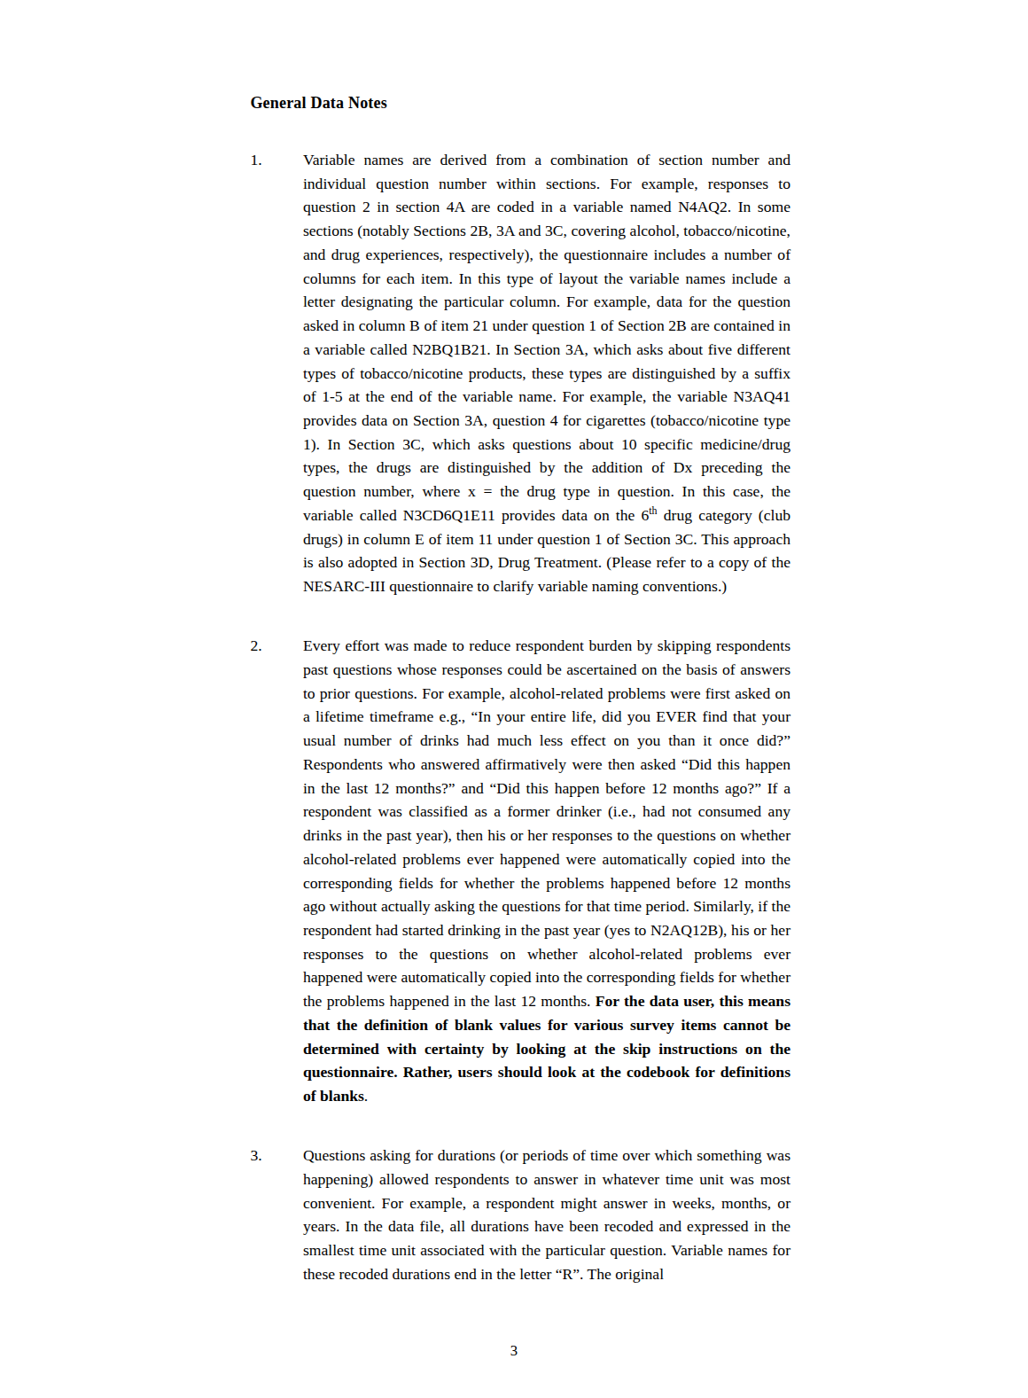General Data Notes
1. Variable names are derived from a combination of section number and individual question number within sections. For example, responses to question 2 in section 4A are coded in a variable named N4AQ2. In some sections (notably Sections 2B, 3A and 3C, covering alcohol, tobacco/nicotine, and drug experiences, respectively), the questionnaire includes a number of columns for each item. In this type of layout the variable names include a letter designating the particular column. For example, data for the question asked in column B of item 21 under question 1 of Section 2B are contained in a variable called N2BQ1B21. In Section 3A, which asks about five different types of tobacco/nicotine products, these types are distinguished by a suffix of 1-5 at the end of the variable name. For example, the variable N3AQ41 provides data on Section 3A, question 4 for cigarettes (tobacco/nicotine type 1). In Section 3C, which asks questions about 10 specific medicine/drug types, the drugs are distinguished by the addition of Dx preceding the question number, where x = the drug type in question. In this case, the variable called N3CD6Q1E11 provides data on the 6th drug category (club drugs) in column E of item 11 under question 1 of Section 3C. This approach is also adopted in Section 3D, Drug Treatment. (Please refer to a copy of the NESARC-III questionnaire to clarify variable naming conventions.)
2. Every effort was made to reduce respondent burden by skipping respondents past questions whose responses could be ascertained on the basis of answers to prior questions. For example, alcohol-related problems were first asked on a lifetime timeframe e.g., “In your entire life, did you EVER find that your usual number of drinks had much less effect on you than it once did?” Respondents who answered affirmatively were then asked “Did this happen in the last 12 months?” and “Did this happen before 12 months ago?” If a respondent was classified as a former drinker (i.e., had not consumed any drinks in the past year), then his or her responses to the questions on whether alcohol-related problems ever happened were automatically copied into the corresponding fields for whether the problems happened before 12 months ago without actually asking the questions for that time period. Similarly, if the respondent had started drinking in the past year (yes to N2AQ12B), his or her responses to the questions on whether alcohol-related problems ever happened were automatically copied into the corresponding fields for whether the problems happened in the last 12 months. For the data user, this means that the definition of blank values for various survey items cannot be determined with certainty by looking at the skip instructions on the questionnaire. Rather, users should look at the codebook for definitions of blanks.
3. Questions asking for durations (or periods of time over which something was happening) allowed respondents to answer in whatever time unit was most convenient. For example, a respondent might answer in weeks, months, or years. In the data file, all durations have been recoded and expressed in the smallest time unit associated with the particular question. Variable names for these recoded durations end in the letter “R”. The original
3